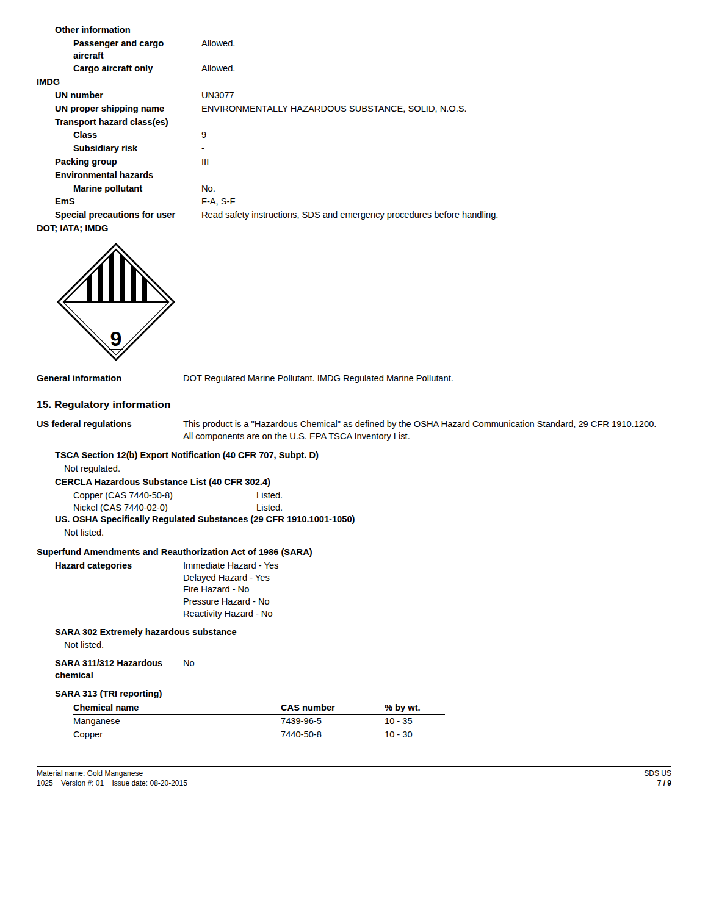Other information
Passenger and cargo
aircraft
Allowed.
Cargo aircraft only
Allowed.
IMDG
UN number
UN3077
UN proper shipping name
ENVIRONMENTALLY HAZARDOUS SUBSTANCE, SOLID, N.O.S.
Transport hazard class(es)
Class
9
Subsidiary risk
-
Packing group
III
Environmental hazards
Marine pollutant
No.
EmS
F-A, S-F
Special precautions for user
Read safety instructions, SDS and emergency procedures before handling.
DOT; IATA; IMDG
9
General information
DOT Regulated Marine Pollutant. IMDG Regulated Marine Pollutant.
15. Regulatory information
US federal regulations
This product is a "Hazardous Chemical" as defined by the OSHA Hazard Communication Standard, 29 CFR 1910.1200.
All components are on the U.S. EPA TSCA Inventory List.
TSCA Section 12(b) Export Notification (40 CFR 707, Subpt. D)
Not regulated.
CERCLA Hazardous Substance List (40 CFR 302.4)
Copper (CAS 7440-50-8)
Listed.
Nickel (CAS 7440-02-0)
Listed.
US. OSHA Specifically Regulated Substances (29 CFR 1910.1001-1050)
Not listed.
Superfund Amendments and Reauthorization Act of 1986 (SARA)
Hazard categories
Immediate Hazard - Yes
Delayed Hazard - Yes
Fire Hazard - No
Pressure Hazard - No
Reactivity Hazard - No
SARA 302 Extremely hazardous substance
Not listed.
SARA 311/312 Hazardous
chemical
No
SARA 313 (TRI reporting)
| Chemical name | CAS number | % by wt. |
| --- | --- | --- |
| Manganese | 7439-96-5 | 10 - 35 |
| Copper | 7440-50-8 | 10 - 30 |
Material name: Gold Manganese
1025 Version #: 01 Issue date: 08-20-2015
SDS US
7 / 9